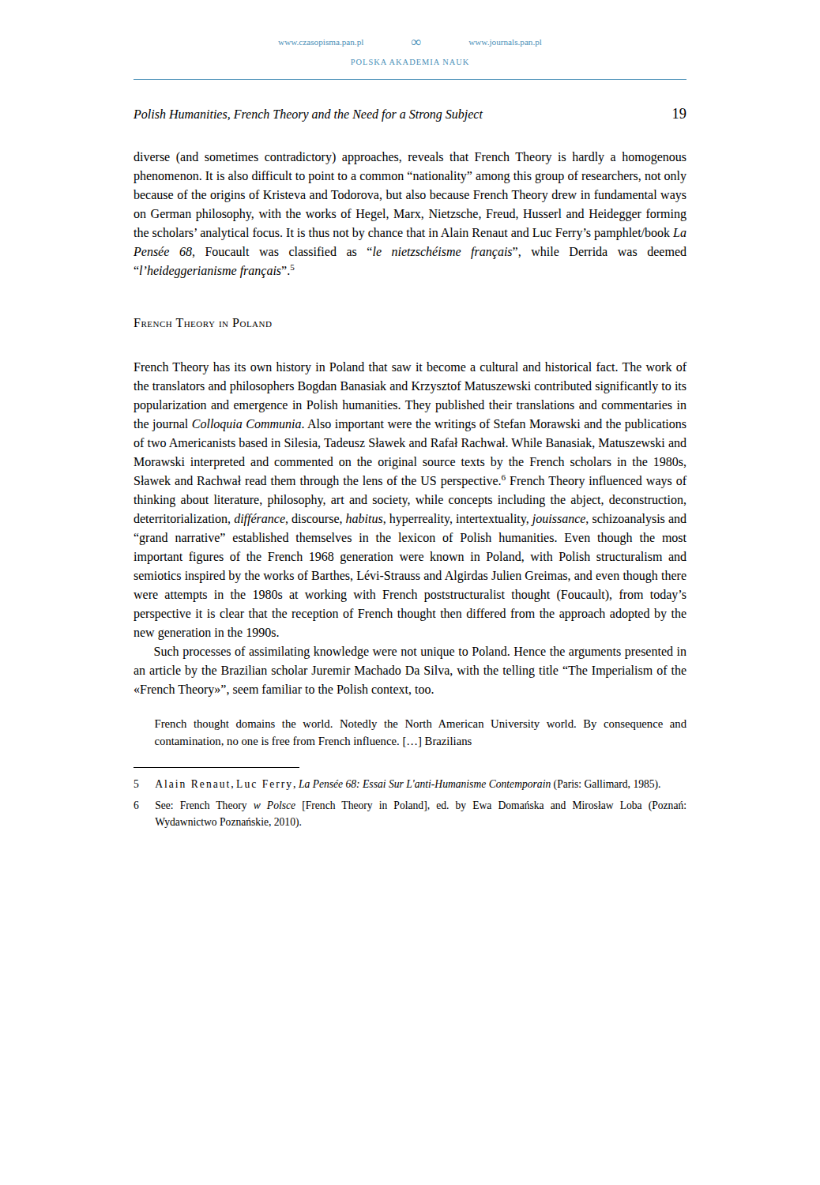www.czasopisma.pan.pl ∞ www.journals.pan.pl
POLSKA AKADEMIA NAUK
Polish Humanities, French Theory and the Need for a Strong Subject 19
diverse (and sometimes contradictory) approaches, reveals that French Theory is hardly a homogenous phenomenon. It is also difficult to point to a common “nationality” among this group of researchers, not only because of the origins of Kristeva and Todorova, but also because French Theory drew in fundamental ways on German philosophy, with the works of Hegel, Marx, Nietzsche, Freud, Husserl and Heidegger forming the scholars’ analytical focus. It is thus not by chance that in Alain Renaut and Luc Ferry’s pamphlet/book La Pensée 68, Foucault was classified as “le nietzschéisme français”, while Derrida was deemed “l’heideggerianisme français”.5
French Theory in Poland
French Theory has its own history in Poland that saw it become a cultural and historical fact. The work of the translators and philosophers Bogdan Banasiak and Krzysztof Matuszewski contributed significantly to its popularization and emergence in Polish humanities. They published their translations and commentaries in the journal Colloquia Communia. Also important were the writings of Stefan Morawski and the publications of two Americanists based in Silesia, Tadeusz Sławek and Rafał Rachwał. While Banasiak, Matuszewski and Morawski interpreted and commented on the original source texts by the French scholars in the 1980s, Sławek and Rachwał read them through the lens of the US perspective.6 French Theory influenced ways of thinking about literature, philosophy, art and society, while concepts including the abject, deconstruction, deterritorialization, différance, discourse, habitus, hyperreality, intertextuality, jouissance, schizoanalysis and “grand narrative” established themselves in the lexicon of Polish humanities. Even though the most important figures of the French 1968 generation were known in Poland, with Polish structuralism and semiotics inspired by the works of Barthes, Lévi-Strauss and Algirdas Julien Greimas, and even though there were attempts in the 1980s at working with French poststructuralist thought (Foucault), from today’s perspective it is clear that the reception of French thought then differed from the approach adopted by the new generation in the 1990s.
Such processes of assimilating knowledge were not unique to Poland. Hence the arguments presented in an article by the Brazilian scholar Juremir Machado Da Silva, with the telling title “The Imperialism of the «French Theory»”, seem familiar to the Polish context, too.
French thought domains the world. Notedly the North American University world. By consequence and contamination, no one is free from French influence. […] Brazilians
5 Alain Renaut, Luc Ferry, La Pensée 68: Essai Sur L'anti-Humanisme Contemporain (Paris: Gallimard, 1985).
6 See: French Theory w Polsce [French Theory in Poland], ed. by Ewa Domańska and Mirosław Loba (Poznań: Wydawnictwo Poznańskie, 2010).